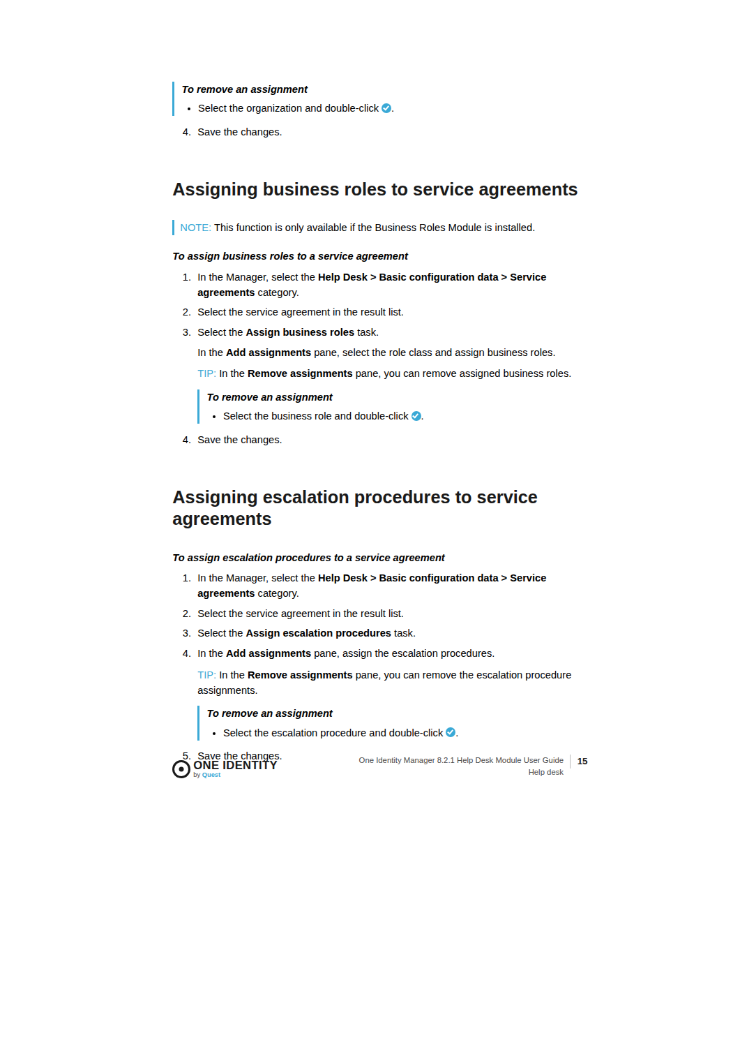To remove an assignment
Select the organization and double-click .
Save the changes.
Assigning business roles to service agreements
NOTE: This function is only available if the Business Roles Module is installed.
To assign business roles to a service agreement
In the Manager, select the Help Desk > Basic configuration data > Service agreements category.
Select the service agreement in the result list.
Select the Assign business roles task.
In the Add assignments pane, select the role class and assign business roles.
TIP: In the Remove assignments pane, you can remove assigned business roles.
To remove an assignment
Select the business role and double-click .
Save the changes.
Assigning escalation procedures to service agreements
To assign escalation procedures to a service agreement
In the Manager, select the Help Desk > Basic configuration data > Service agreements category.
Select the service agreement in the result list.
Select the Assign escalation procedures task.
In the Add assignments pane, assign the escalation procedures.
TIP: In the Remove assignments pane, you can remove the escalation procedure assignments.
To remove an assignment
Select the escalation procedure and double-click .
Save the changes.
ONE IDENTITY
by Quest
One Identity Manager 8.2.1 Help Desk Module User Guide
Help desk
15